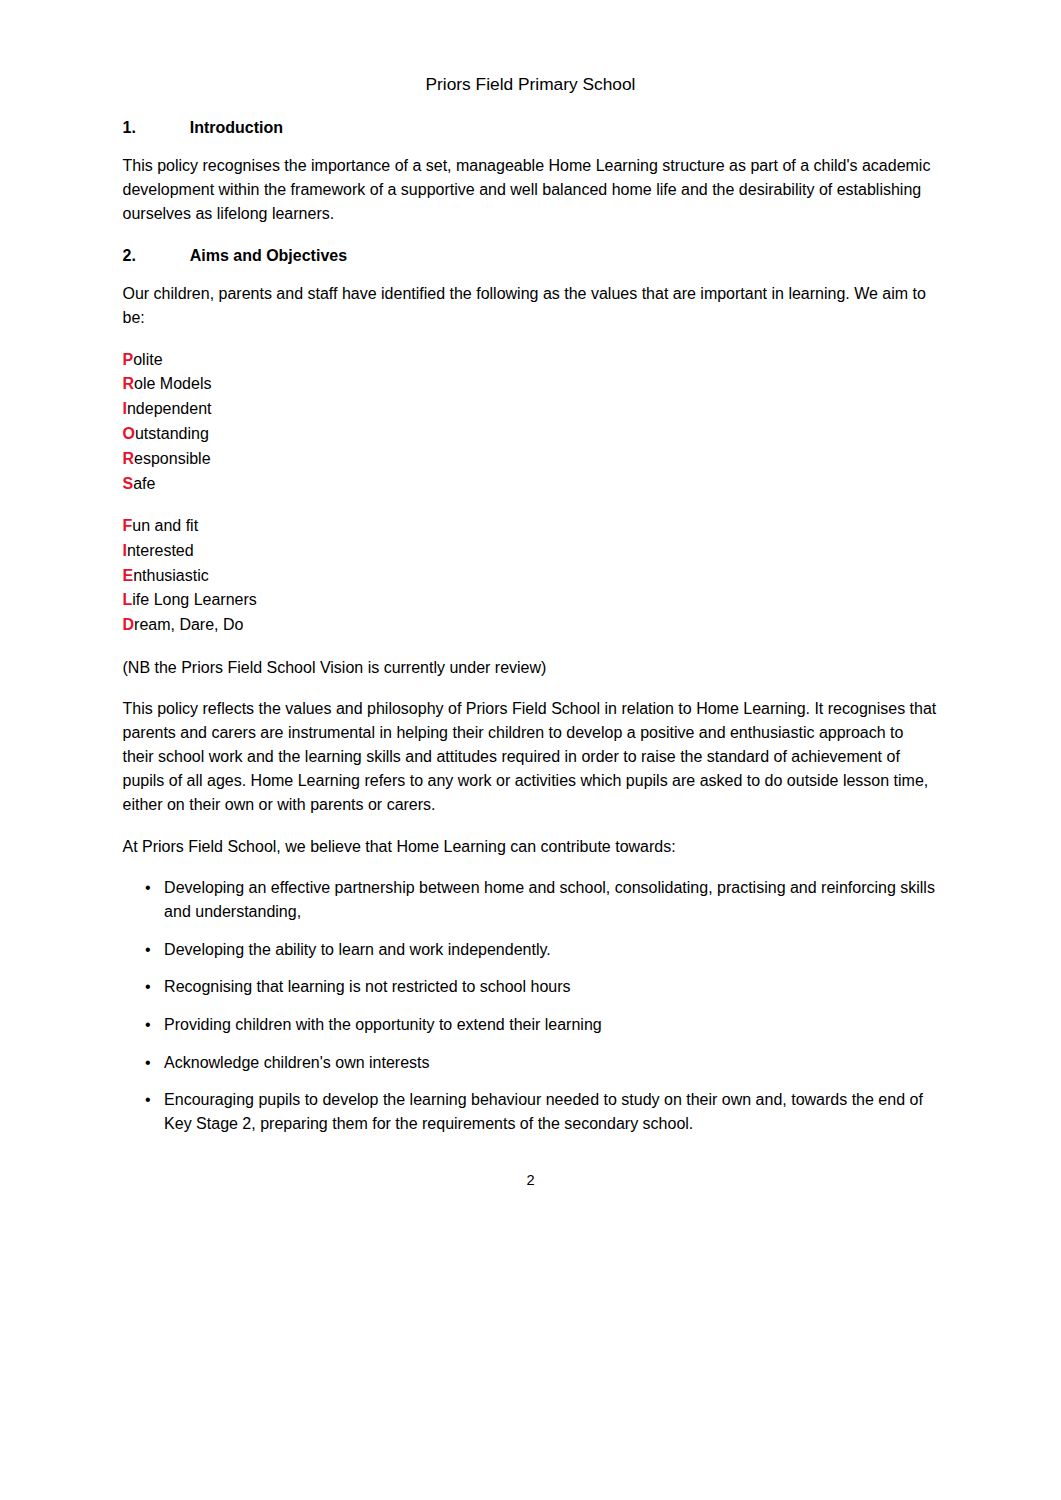Priors Field Primary School
1. Introduction
This policy recognises the importance of a set, manageable Home Learning structure as part of a child's academic development within the framework of a supportive and well balanced home life and the desirability of establishing ourselves as lifelong learners.
2. Aims and Objectives
Our children, parents and staff have identified the following as the values that are important in learning. We aim to be:
Polite
Role Models
Independent
Outstanding
Responsible
Safe
Fun and fit
Interested
Enthusiastic
Life Long Learners
Dream, Dare, Do
(NB the Priors Field School Vision is currently under review)
This policy reflects the values and philosophy of Priors Field School in relation to Home Learning. It recognises that parents and carers are instrumental in helping their children to develop a positive and enthusiastic approach to their school work and the learning skills and attitudes required in order to raise the standard of achievement of pupils of all ages. Home Learning refers to any work or activities which pupils are asked to do outside lesson time, either on their own or with parents or carers.
At Priors Field School, we believe that Home Learning can contribute towards:
Developing an effective partnership between home and school, consolidating, practising and reinforcing skills and understanding,
Developing the ability to learn and work independently.
Recognising that learning is not restricted to school hours
Providing children with the opportunity to extend their learning
Acknowledge children's own interests
Encouraging pupils to develop the learning behaviour needed to study on their own and, towards the end of Key Stage 2, preparing them for the requirements of the secondary school.
2